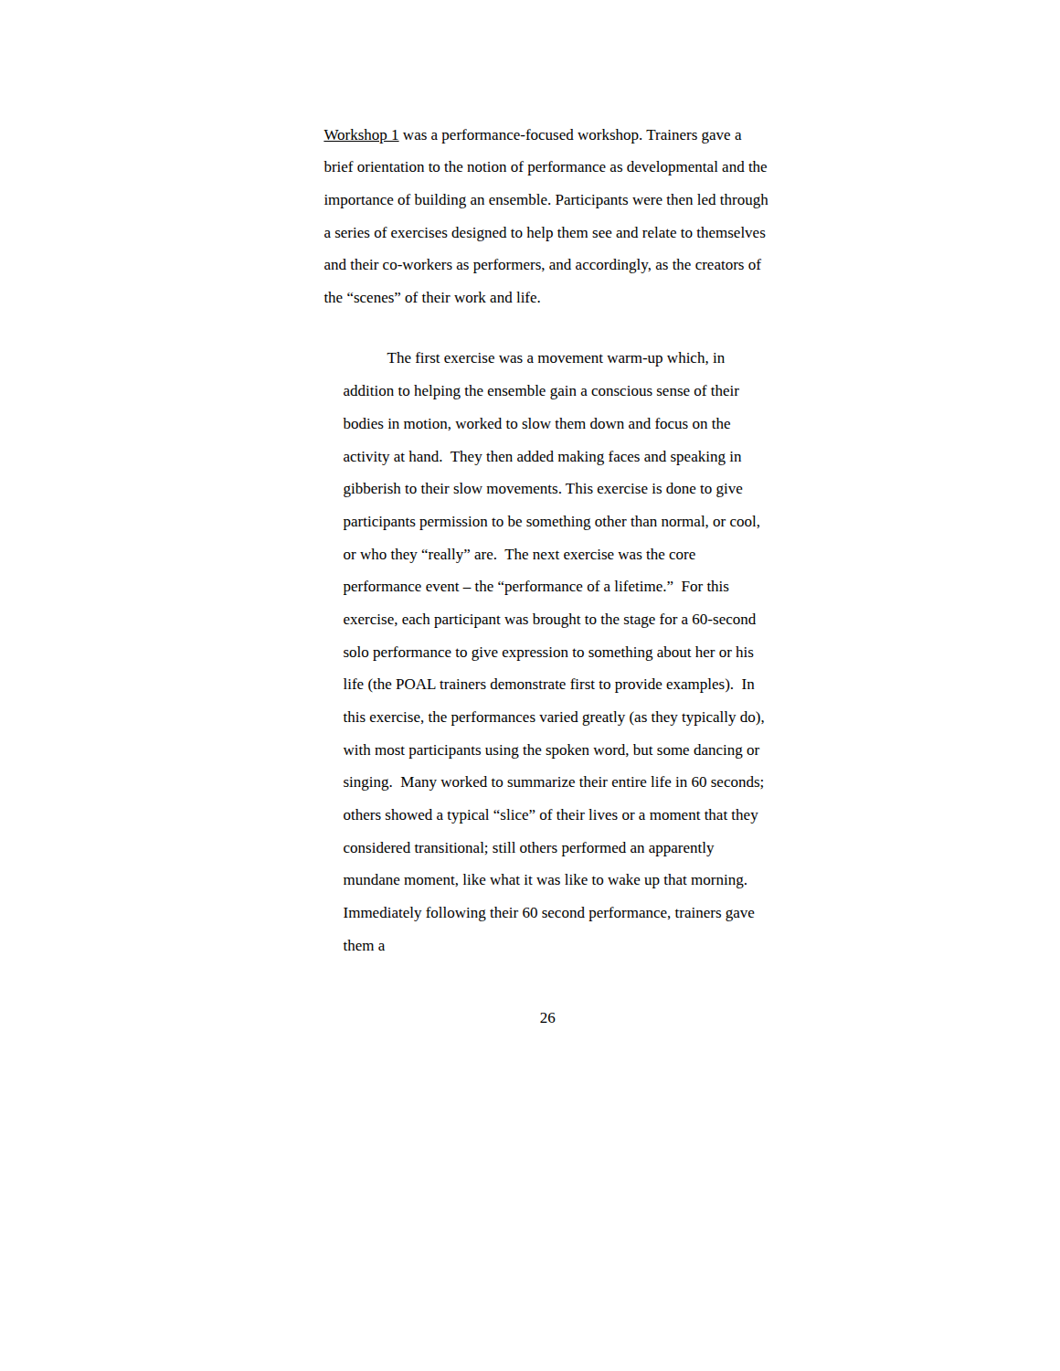Workshop 1 was a performance-focused workshop. Trainers gave a brief orientation to the notion of performance as developmental and the importance of building an ensemble. Participants were then led through a series of exercises designed to help them see and relate to themselves and their co-workers as performers, and accordingly, as the creators of the “scenes” of their work and life.
The first exercise was a movement warm-up which, in addition to helping the ensemble gain a conscious sense of their bodies in motion, worked to slow them down and focus on the activity at hand. They then added making faces and speaking in gibberish to their slow movements. This exercise is done to give participants permission to be something other than normal, or cool, or who they “really” are. The next exercise was the core performance event – the “performance of a lifetime.” For this exercise, each participant was brought to the stage for a 60-second solo performance to give expression to something about her or his life (the POAL trainers demonstrate first to provide examples). In this exercise, the performances varied greatly (as they typically do), with most participants using the spoken word, but some dancing or singing. Many worked to summarize their entire life in 60 seconds; others showed a typical “slice” of their lives or a moment that they considered transitional; still others performed an apparently mundane moment, like what it was like to wake up that morning. Immediately following their 60 second performance, trainers gave them a
26